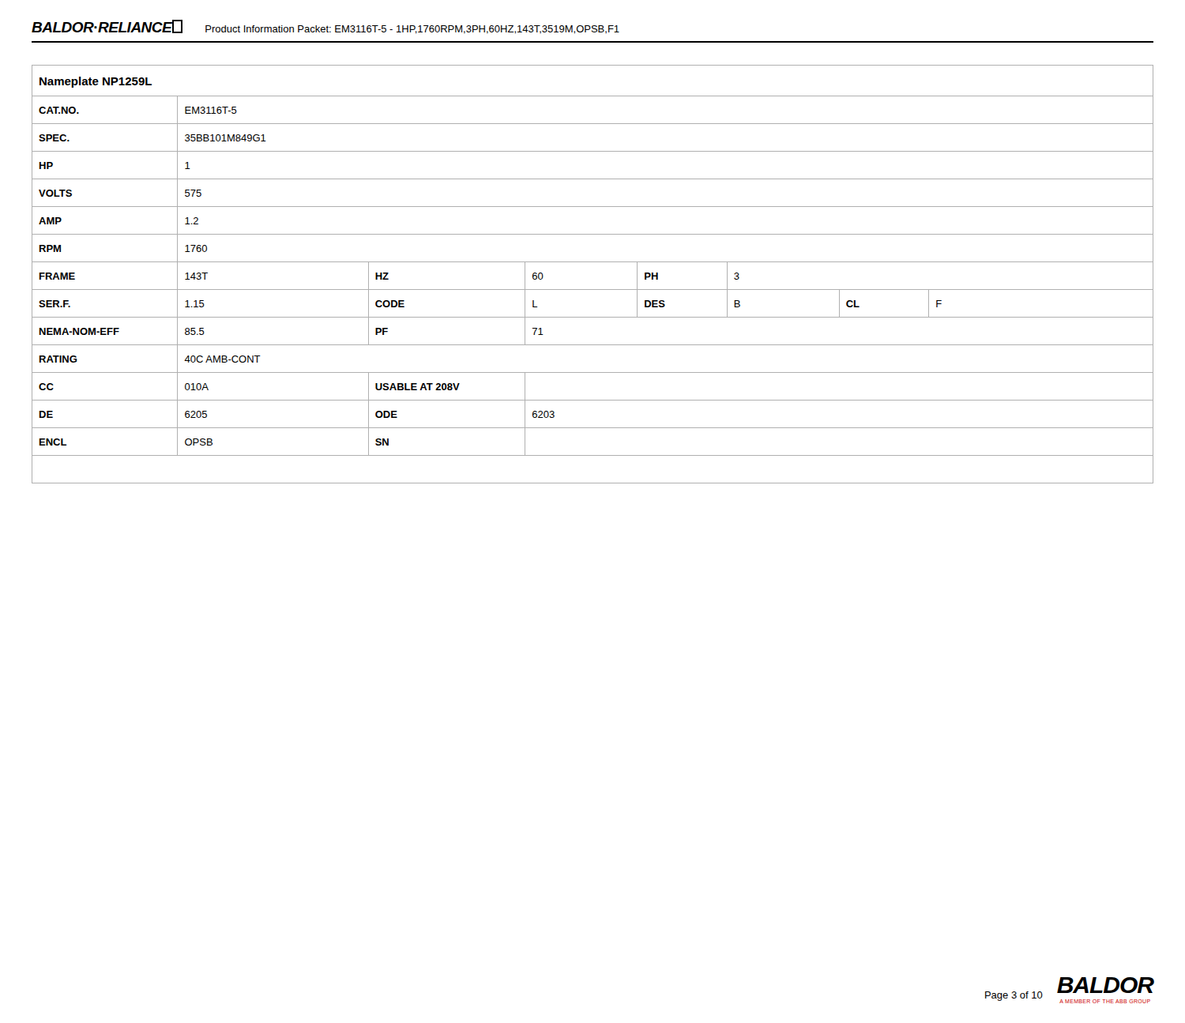BALDOR·RELIANCE
Product Information Packet: EM3116T-5 - 1HP,1760RPM,3PH,60HZ,143T,3519M,OPSB,F1
| Nameplate NP1259L |
| CAT.NO. | EM3116T-5 |
| SPEC. | 35BB101M849G1 |
| HP | 1 |
| VOLTS | 575 |
| AMP | 1.2 |
| RPM | 1760 |
| FRAME | 143T | HZ | 60 | PH | 3 |
| SER.F. | 1.15 | CODE | L | DES | B | CL | F |
| NEMA-NOM-EFF | 85.5 | PF | 71 |
| RATING | 40C AMB-CONT |
| CC | 010A | USABLE AT 208V | |
| DE | 6205 | ODE | 6203 |
| ENCL | OPSB | SN | |
Page 3 of 10
BALDOR
A MEMBER OF THE ABB GROUP